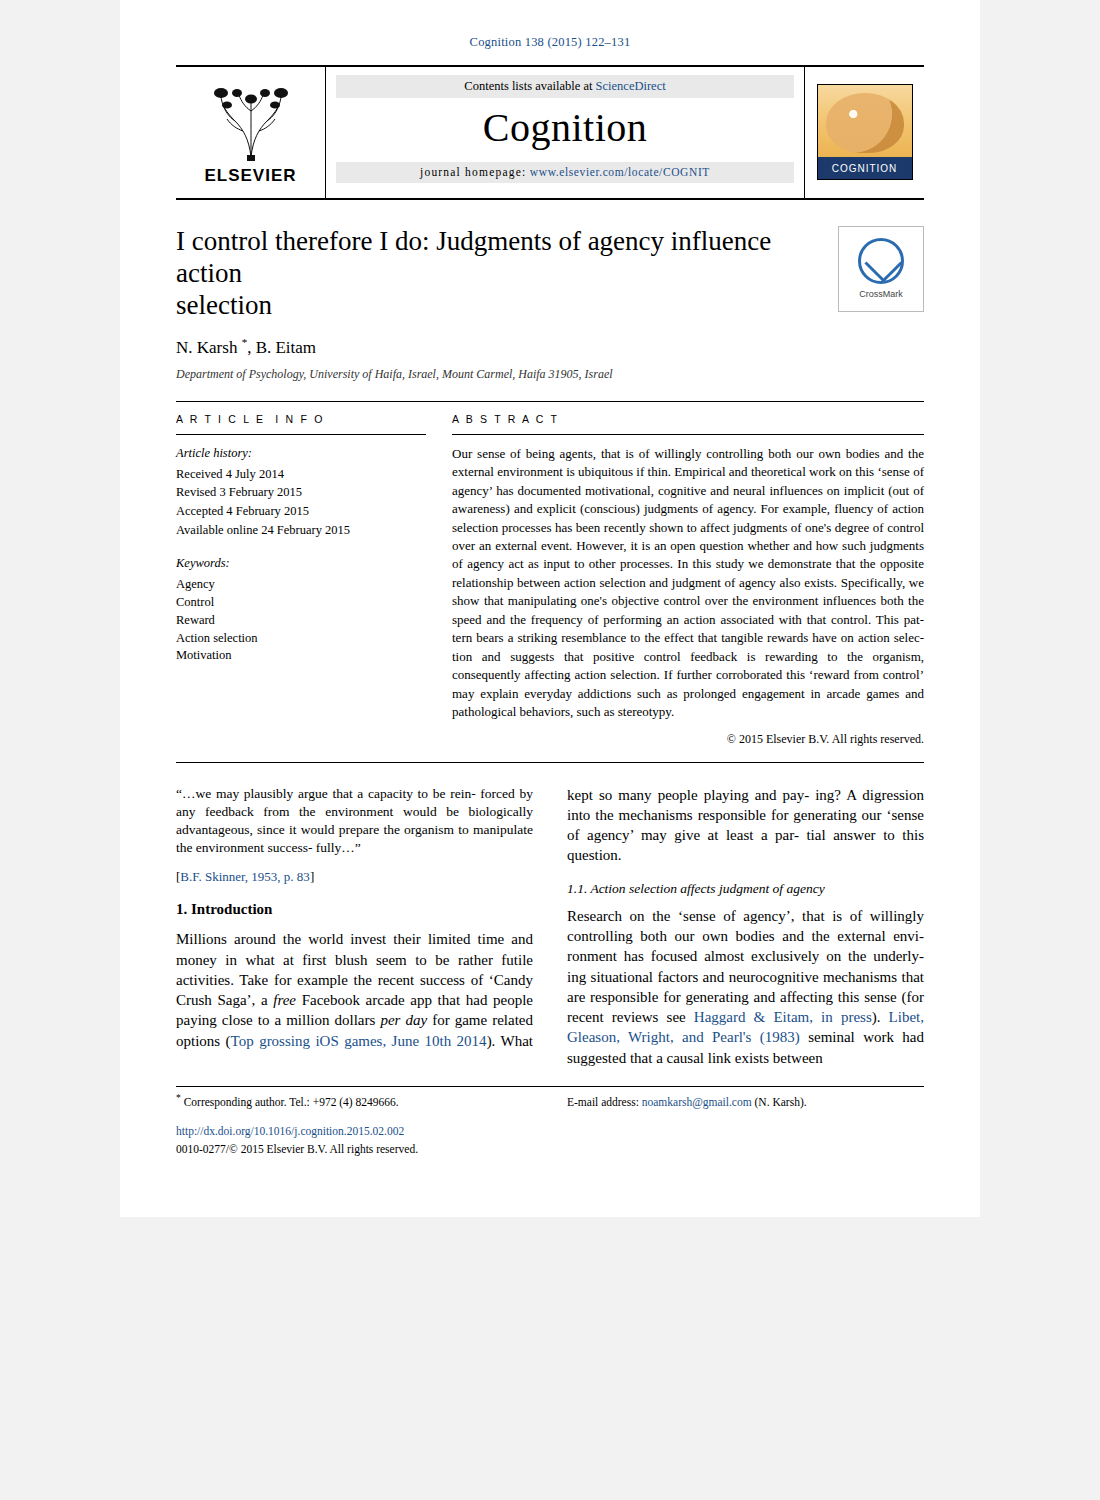Cognition 138 (2015) 122–131
ELSEVIER
Contents lists available at ScienceDirect
Cognition
journal homepage: www.elsevier.com/locate/COGNIT
COGNITION
CrossMark
I control therefore I do: Judgments of agency influence action
selection
N. Karsh *, B. Eitam
Department of Psychology, University of Haifa, Israel, Mount Carmel, Haifa 31905, Israel
A R T I C L E I N F O
Article history:
Received 4 July 2014
Revised 3 February 2015
Accepted 4 February 2015
Available online 24 February 2015
Keywords:
Agency
Control
Reward
Action selection
Motivation
A B S T R A C T
Our sense of being agents, that is of willingly controlling both our own bodies and the external environment is ubiquitous if thin. Empirical and theoretical work on this ‘sense of agency’ has documented motivational, cognitive and neural influences on implicit (out of awareness) and explicit (conscious) judgments of agency. For example, fluency of action selection processes has been recently shown to affect judgments of one's degree of control over an external event. However, it is an open question whether and how such judgments of agency act as input to other processes. In this study we demonstrate that the opposite relationship between action selection and judgment of agency also exists. Specifically, we show that manipulating one's objective control over the environment influences both the speed and the frequency of performing an action associated with that control. This pat- tern bears a striking resemblance to the effect that tangible rewards have on action selec- tion and suggests that positive control feedback is rewarding to the organism, consequently affecting action selection. If further corroborated this ‘reward from control’ may explain everyday addictions such as prolonged engagement in arcade games and pathological behaviors, such as stereotypy.
© 2015 Elsevier B.V. All rights reserved.
“…we may plausibly argue that a capacity to be rein- forced by any feedback from the environment would be biologically advantageous, since it would prepare the organism to manipulate the environment success- fully…”
[B.F. Skinner, 1953, p. 83]
1. Introduction
Millions around the world invest their limited time and money in what at first blush seem to be rather futile activities. Take for example the recent success of ‘Candy Crush Saga’, a free Facebook arcade app that had people paying close to a million dollars per day for game related options (Top grossing iOS games, June 10th 2014). What kept so many people playing and pay- ing? A digression into the mechanisms responsible for generating our ‘sense of agency’ may give at least a par- tial answer to this question.
1.1. Action selection affects judgment of agency
Research on the ‘sense of agency’, that is of willingly controlling both our own bodies and the external envi- ronment has focused almost exclusively on the underly- ing situational factors and neurocognitive mechanisms that are responsible for generating and affecting this sense (for recent reviews see Haggard & Eitam, in press). Libet, Gleason, Wright, and Pearl's (1983) seminal work had suggested that a causal link exists between
* Corresponding author. Tel.: +972 (4) 8249666.
E-mail address: noamkarsh@gmail.com (N. Karsh).
http://dx.doi.org/10.1016/j.cognition.2015.02.002
0010-0277/© 2015 Elsevier B.V. All rights reserved.